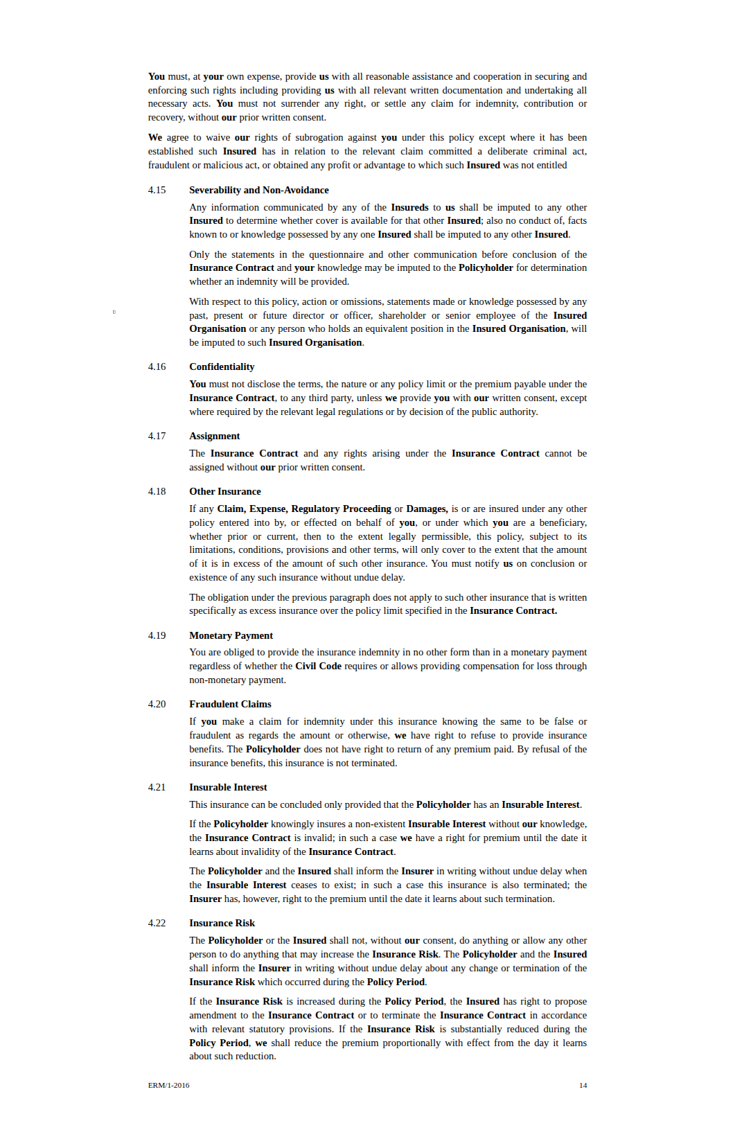You must, at your own expense, provide us with all reasonable assistance and cooperation in securing and enforcing such rights including providing us with all relevant written documentation and undertaking all necessary acts. You must not surrender any right, or settle any claim for indemnity, contribution or recovery, without our prior written consent.
We agree to waive our rights of subrogation against you under this policy except where it has been established such Insured has in relation to the relevant claim committed a deliberate criminal act, fraudulent or malicious act, or obtained any profit or advantage to which such Insured was not entitled
4.15
Severability and Non-Avoidance
Any information communicated by any of the Insureds to us shall be imputed to any other Insured to determine whether cover is available for that other Insured; also no conduct of, facts known to or knowledge possessed by any one Insured shall be imputed to any other Insured.
Only the statements in the questionnaire and other communication before conclusion of the Insurance Contract and your knowledge may be imputed to the Policyholder for determination whether an indemnity will be provided.
With respect to this policy, action or omissions, statements made or knowledge possessed by any past, present or future director or officer, shareholder or senior employee of the Insured Organisation or any person who holds an equivalent position in the Insured Organisation, will be imputed to such Insured Organisation.
4.16
Confidentiality
You must not disclose the terms, the nature or any policy limit or the premium payable under the Insurance Contract, to any third party, unless we provide you with our written consent, except where required by the relevant legal regulations or by decision of the public authority.
4.17
Assignment
The Insurance Contract and any rights arising under the Insurance Contract cannot be assigned without our prior written consent.
4.18
Other Insurance
If any Claim, Expense, Regulatory Proceeding or Damages, is or are insured under any other policy entered into by, or effected on behalf of you, or under which you are a beneficiary, whether prior or current, then to the extent legally permissible, this policy, subject to its limitations, conditions, provisions and other terms, will only cover to the extent that the amount of it is in excess of the amount of such other insurance. You must notify us on conclusion or existence of any such insurance without undue delay.
The obligation under the previous paragraph does not apply to such other insurance that is written specifically as excess insurance over the policy limit specified in the Insurance Contract.
4.19
Monetary Payment
You are obliged to provide the insurance indemnity in no other form than in a monetary payment regardless of whether the Civil Code requires or allows providing compensation for loss through non-monetary payment.
4.20
Fraudulent Claims
If you make a claim for indemnity under this insurance knowing the same to be false or fraudulent as regards the amount or otherwise, we have right to refuse to provide insurance benefits. The Policyholder does not have right to return of any premium paid. By refusal of the insurance benefits, this insurance is not terminated.
4.21
Insurable Interest
This insurance can be concluded only provided that the Policyholder has an Insurable Interest.
If the Policyholder knowingly insures a non-existent Insurable Interest without our knowledge, the Insurance Contract is invalid; in such a case we have a right for premium until the date it learns about invalidity of the Insurance Contract.
The Policyholder and the Insured shall inform the Insurer in writing without undue delay when the Insurable Interest ceases to exist; in such a case this insurance is also terminated; the Insurer has, however, right to the premium until the date it learns about such termination.
4.22
Insurance Risk
The Policyholder or the Insured shall not, without our consent, do anything or allow any other person to do anything that may increase the Insurance Risk. The Policyholder and the Insured shall inform the Insurer in writing without undue delay about any change or termination of the Insurance Risk which occurred during the Policy Period.
If the Insurance Risk is increased during the Policy Period, the Insured has right to propose amendment to the Insurance Contract or to terminate the Insurance Contract in accordance with relevant statutory provisions. If the Insurance Risk is substantially reduced during the Policy Period, we shall reduce the premium proportionally with effect from the day it learns about such reduction.
ʋ
ERM/1-2016 14